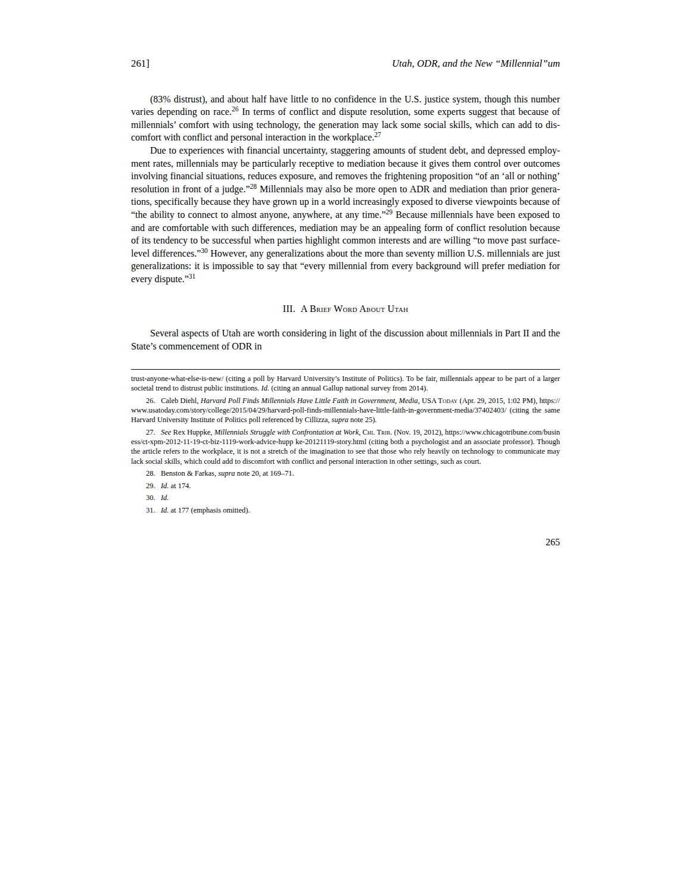261] Utah, ODR, and the New “Millennial”um
(83% distrust), and about half have little to no confidence in the U.S. justice system, though this number varies depending on race.26 In terms of conflict and dispute resolution, some experts suggest that because of millennials’ comfort with using technology, the generation may lack some social skills, which can add to discomfort with conflict and personal interaction in the workplace.27
Due to experiences with financial uncertainty, staggering amounts of student debt, and depressed employment rates, millennials may be particularly receptive to mediation because it gives them control over outcomes involving financial situations, reduces exposure, and removes the frightening proposition “of an ‘all or nothing’ resolution in front of a judge.”28 Millennials may also be more open to ADR and mediation than prior generations, specifically because they have grown up in a world increasingly exposed to diverse viewpoints because of “the ability to connect to almost anyone, anywhere, at any time.”29 Because millennials have been exposed to and are comfortable with such differences, mediation may be an appealing form of conflict resolution because of its tendency to be successful when parties highlight common interests and are willing “to move past surface-level differences.”30 However, any generalizations about the more than seventy million U.S. millennials are just generalizations: it is impossible to say that “every millennial from every background will prefer mediation for every dispute.”31
III. A Brief Word About Utah
Several aspects of Utah are worth considering in light of the discussion about millennials in Part II and the State’s commencement of ODR in
trust-anyone-what-else-is-new/ (citing a poll by Harvard University’s Institute of Politics). To be fair, millennials appear to be part of a larger societal trend to distrust public institutions. Id. (citing an annual Gallup national survey from 2014).
26. Caleb Diehl, Harvard Poll Finds Millennials Have Little Faith in Government, Media, USA Today (Apr. 29, 2015, 1:02 PM), https://www.usatoday.com/story/college/2015/04/29/harvard-poll-finds-millennials-have-little-faith-in-government-media/37402403/ (citing the same Harvard University Institute of Politics poll referenced by Cillizza, supra note 25).
27. See Rex Huppke, Millennials Struggle with Confrontation at Work, Chi. Trib. (Nov. 19, 2012), https://www.chicagotribune.com/business/ct-xpm-2012-11-19-ct-biz-1119-work-advice-hupp ke-20121119-story.html (citing both a psychologist and an associate professor). Though the article refers to the workplace, it is not a stretch of the imagination to see that those who rely heavily on technology to communicate may lack social skills, which could add to discomfort with conflict and personal interaction in other settings, such as court.
28. Benston & Farkas, supra note 20, at 169–71.
29. Id. at 174.
30. Id.
31. Id. at 177 (emphasis omitted).
265